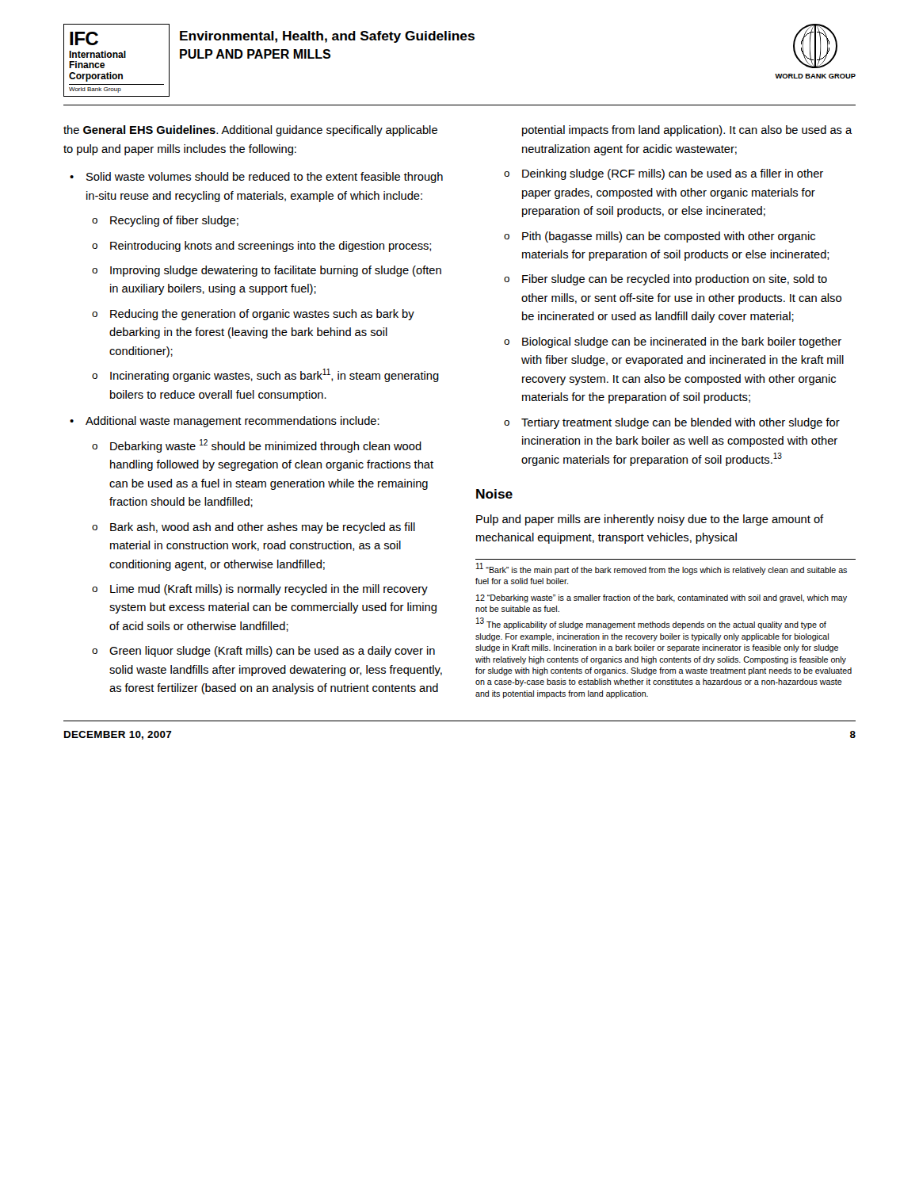IFC
International
Finance
Corporation
World Bank Group
Environmental, Health, and Safety Guidelines
PULP AND PAPER MILLS
WORLD BANK GROUP
the General EHS Guidelines. Additional guidance specifically applicable to pulp and paper mills includes the following:
Solid waste volumes should be reduced to the extent feasible through in-situ reuse and recycling of materials, example of which include:
Recycling of fiber sludge;
Reintroducing knots and screenings into the digestion process;
Improving sludge dewatering to facilitate burning of sludge (often in auxiliary boilers, using a support fuel);
Reducing the generation of organic wastes such as bark by debarking in the forest (leaving the bark behind as soil conditioner);
Incinerating organic wastes, such as bark11, in steam generating boilers to reduce overall fuel consumption.
Additional waste management recommendations include:
Debarking waste 12 should be minimized through clean wood handling followed by segregation of clean organic fractions that can be used as a fuel in steam generation while the remaining fraction should be landfilled;
Bark ash, wood ash and other ashes may be recycled as fill material in construction work, road construction, as a soil conditioning agent, or otherwise landfilled;
Lime mud (Kraft mills) is normally recycled in the mill recovery system but excess material can be commercially used for liming of acid soils or otherwise landfilled;
Green liquor sludge (Kraft mills) can be used as a daily cover in solid waste landfills after improved dewatering or, less frequently, as forest fertilizer (based on an analysis of nutrient contents and potential impacts from land application). It can also be used as a neutralization agent for acidic wastewater;
Deinking sludge (RCF mills) can be used as a filler in other paper grades, composted with other organic materials for preparation of soil products, or else incinerated;
Pith (bagasse mills) can be composted with other organic materials for preparation of soil products or else incinerated;
Fiber sludge can be recycled into production on site, sold to other mills, or sent off-site for use in other products. It can also be incinerated or used as landfill daily cover material;
Biological sludge can be incinerated in the bark boiler together with fiber sludge, or evaporated and incinerated in the kraft mill recovery system. It can also be composted with other organic materials for the preparation of soil products;
Tertiary treatment sludge can be blended with other sludge for incineration in the bark boiler as well as composted with other organic materials for preparation of soil products.13
Noise
Pulp and paper mills are inherently noisy due to the large amount of mechanical equipment, transport vehicles, physical
11 “Bark” is the main part of the bark removed from the logs which is relatively clean and suitable as fuel for a solid fuel boiler.
12 “Debarking waste” is a smaller fraction of the bark, contaminated with soil and gravel, which may not be suitable as fuel.
13 The applicability of sludge management methods depends on the actual quality and type of sludge. For example, incineration in the recovery boiler is typically only applicable for biological sludge in Kraft mills. Incineration in a bark boiler or separate incinerator is feasible only for sludge with relatively high contents of organics and high contents of dry solids. Composting is feasible only for sludge with high contents of organics. Sludge from a waste treatment plant needs to be evaluated on a case-by-case basis to establish whether it constitutes a hazardous or a non-hazardous waste and its potential impacts from land application.
DECEMBER 10, 2007 8